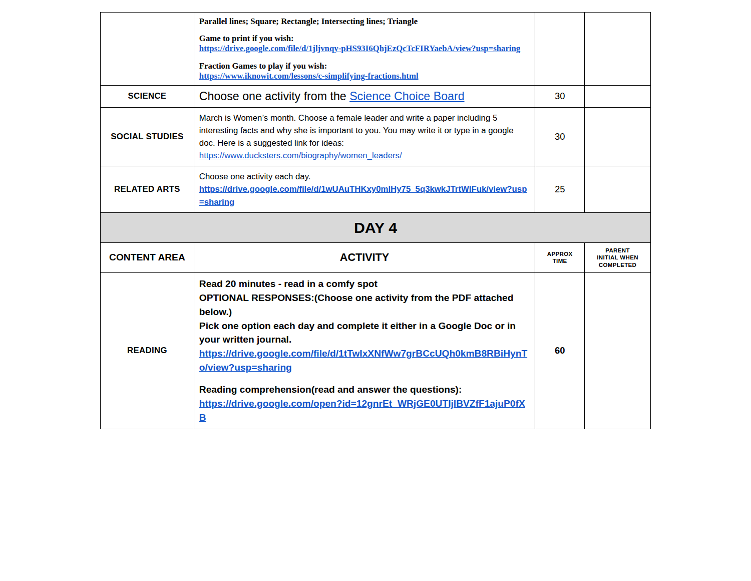| | Parallel lines; Square; Rectangle; Intersecting lines; Triangle Game to print if you wish: https://drive.google.com/file/d/1jljvnqy-pHS93I6QhjEzQcTcFIRYaebA/view?usp=sharing Fraction Games to play if you wish: https://www.iknowit.com/lessons/c-simplifying-fractions.html | | |
| SCIENCE | Choose one activity from the Science Choice Board | 30 | |
| SOCIAL STUDIES | March is Women’s month. Choose a female leader and write a paper including 5 interesting facts and why she is important to you. You may write it or type in a google doc. Here is a suggested link for ideas: https://www.ducksters.com/biography/women_leaders/ | 30 | |
| RELATED ARTS | Choose one activity each day. https://drive.google.com/file/d/1wUAuTHKxy0mlHy75_5q3kwkJTrtWlFuk/view?usp=sharing | 25 | |
| DAY 4 |
| CONTENT AREA | ACTIVITY | APPROX TIME | PARENT INITIAL WHEN COMPLETED |
| READING | Read 20 minutes - read in a comfy spot OPTIONAL RESPONSES:(Choose one activity from the PDF attached below.) Pick one option each day and complete it either in a Google Doc or in your written journal. https://drive.google.com/file/d/1tTwIxXNfWw7grBCcUQh0kmB8RBiHynTo/view?usp=sharing Reading comprehension(read and answer the questions): https://drive.google.com/open?id=12gnrEt_WRjGE0UTIjlBVZfF1ajuP0fXB | 60 | |